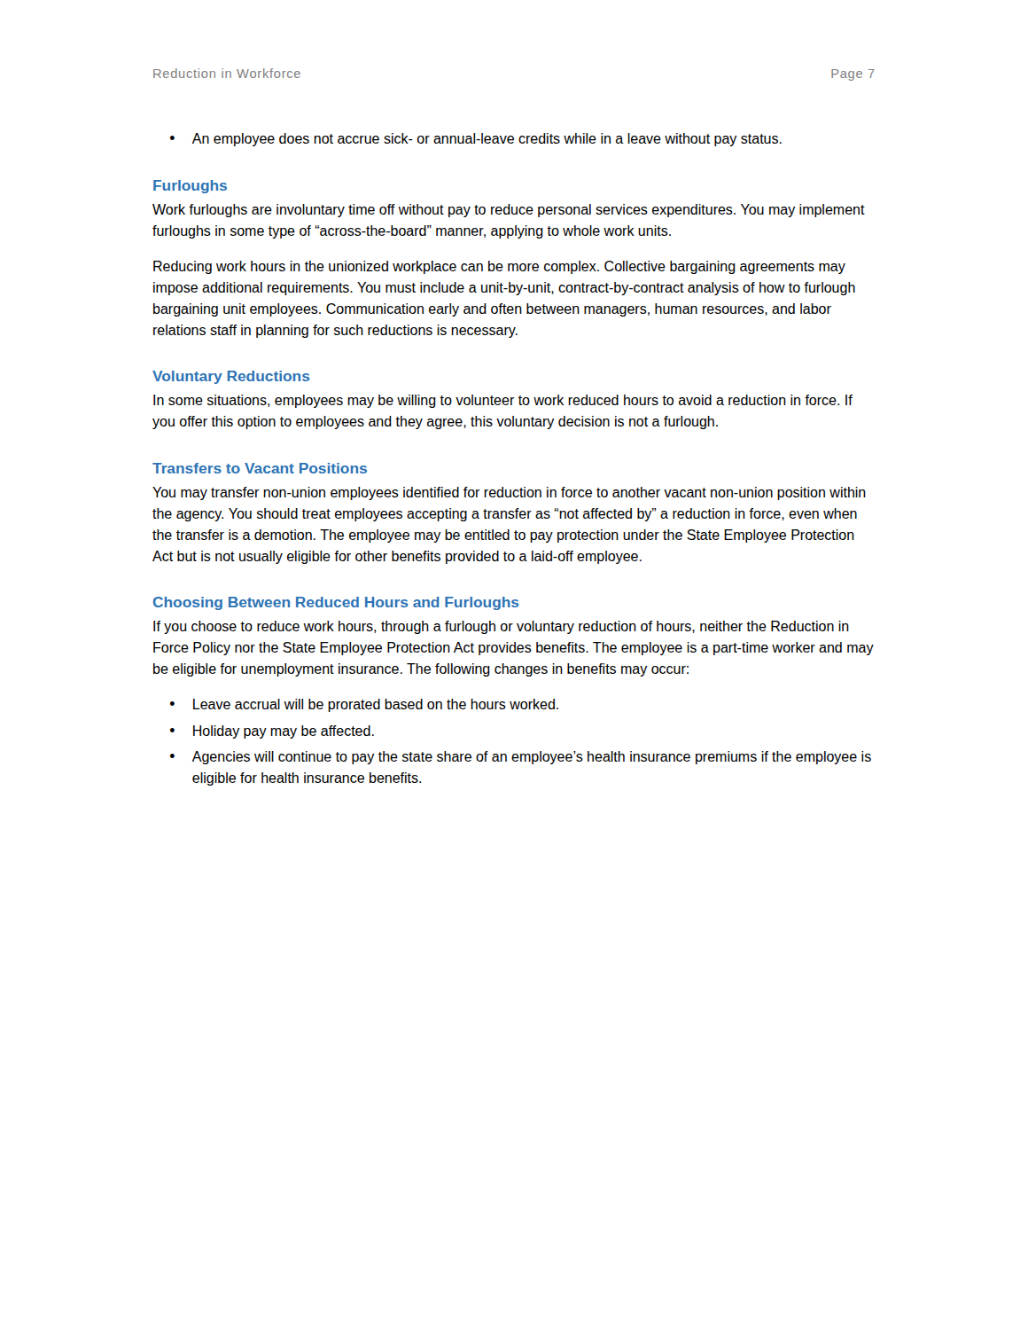Reduction in Workforce Page 7
An employee does not accrue sick- or annual-leave credits while in a leave without pay status.
Furloughs
Work furloughs are involuntary time off without pay to reduce personal services expenditures. You may implement furloughs in some type of “across-the-board” manner, applying to whole work units.
Reducing work hours in the unionized workplace can be more complex. Collective bargaining agreements may impose additional requirements. You must include a unit-by-unit, contract-by-contract analysis of how to furlough bargaining unit employees. Communication early and often between managers, human resources, and labor relations staff in planning for such reductions is necessary.
Voluntary Reductions
In some situations, employees may be willing to volunteer to work reduced hours to avoid a reduction in force. If you offer this option to employees and they agree, this voluntary decision is not a furlough.
Transfers to Vacant Positions
You may transfer non-union employees identified for reduction in force to another vacant non-union position within the agency. You should treat employees accepting a transfer as “not affected by” a reduction in force, even when the transfer is a demotion. The employee may be entitled to pay protection under the State Employee Protection Act but is not usually eligible for other benefits provided to a laid-off employee.
Choosing Between Reduced Hours and Furloughs
If you choose to reduce work hours, through a furlough or voluntary reduction of hours, neither the Reduction in Force Policy nor the State Employee Protection Act provides benefits. The employee is a part-time worker and may be eligible for unemployment insurance. The following changes in benefits may occur:
Leave accrual will be prorated based on the hours worked.
Holiday pay may be affected.
Agencies will continue to pay the state share of an employee’s health insurance premiums if the employee is eligible for health insurance benefits.